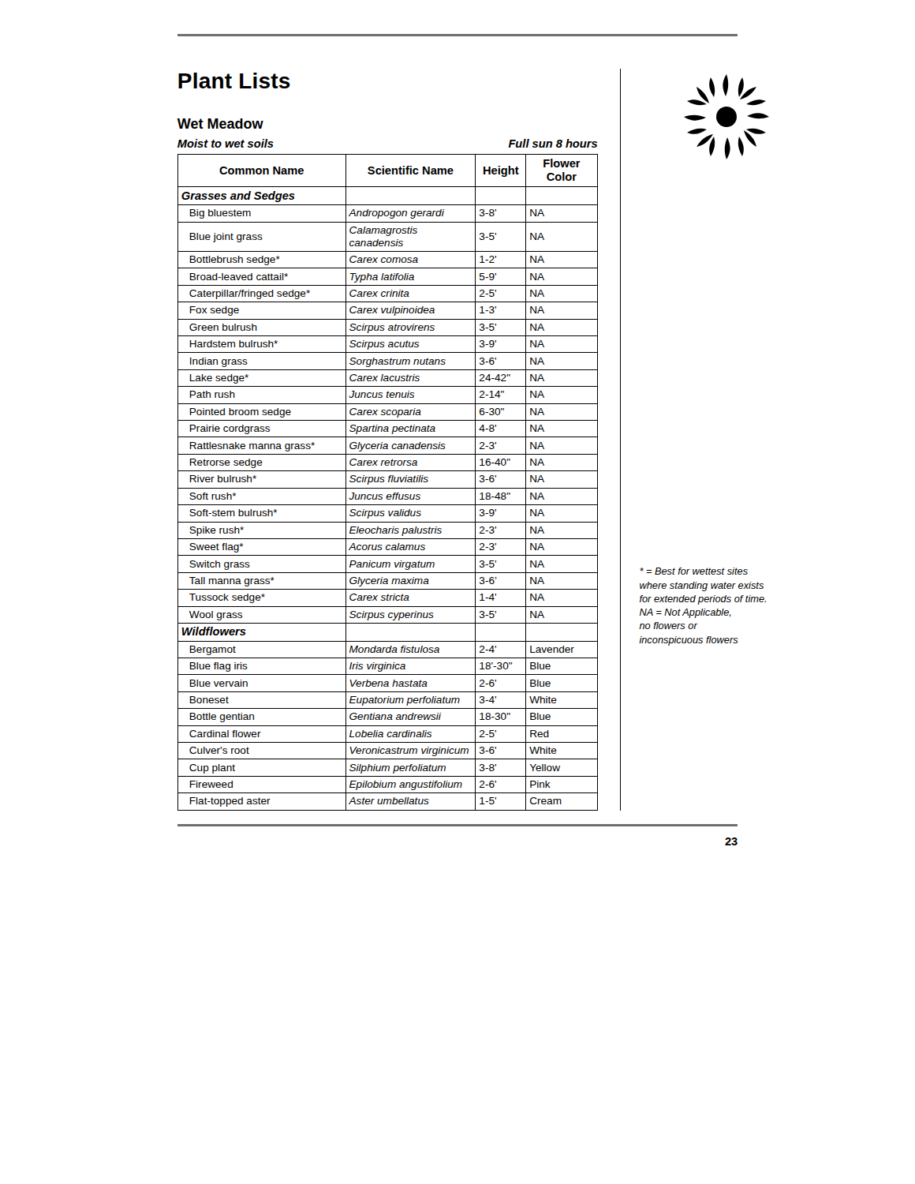Plant Lists
Wet Meadow
Moist to wet soils Full sun 8 hours
| Common Name | Scientific Name | Height | Flower Color |
| --- | --- | --- | --- |
| Grasses and Sedges | | | |
| Big bluestem | Andropogon gerardi | 3-8' | NA |
| Blue joint grass | Calamagrostis canadensis | 3-5' | NA |
| Bottlebrush sedge* | Carex comosa | 1-2' | NA |
| Broad-leaved cattail* | Typha latifolia | 5-9' | NA |
| Caterpillar/fringed sedge* | Carex crinita | 2-5' | NA |
| Fox sedge | Carex vulpinoidea | 1-3' | NA |
| Green bulrush | Scirpus atrovirens | 3-5' | NA |
| Hardstem bulrush* | Scirpus acutus | 3-9' | NA |
| Indian grass | Sorghastrum nutans | 3-6' | NA |
| Lake sedge* | Carex lacustris | 24-42" | NA |
| Path rush | Juncus tenuis | 2-14" | NA |
| Pointed broom sedge | Carex scoparia | 6-30" | NA |
| Prairie cordgrass | Spartina pectinata | 4-8' | NA |
| Rattlesnake manna grass* | Glyceria canadensis | 2-3' | NA |
| Retrorse sedge | Carex retrorsa | 16-40" | NA |
| River bulrush* | Scirpus fluviatilis | 3-6' | NA |
| Soft rush* | Juncus effusus | 18-48" | NA |
| Soft-stem bulrush* | Scirpus validus | 3-9' | NA |
| Spike rush* | Eleocharis palustris | 2-3' | NA |
| Sweet flag* | Acorus calamus | 2-3' | NA |
| Switch grass | Panicum virgatum | 3-5' | NA |
| Tall manna grass* | Glyceria maxima | 3-6’ | NA |
| Tussock sedge* | Carex stricta | 1-4' | NA |
| Wool grass | Scirpus cyperinus | 3-5' | NA |
| Wildflowers | | | |
| Bergamot | Mondarda fistulosa | 2-4' | Lavender |
| Blue flag iris | Iris virginica | 18'-30" | Blue |
| Blue vervain | Verbena hastata | 2-6' | Blue |
| Boneset | Eupatorium perfoliatum | 3-4' | White |
| Bottle gentian | Gentiana andrewsii | 18-30" | Blue |
| Cardinal flower | Lobelia cardinalis | 2-5' | Red |
| Culver's root | Veronicastrum virginicum | 3-6' | White |
| Cup plant | Silphium perfoliatum | 3-8' | Yellow |
| Fireweed | Epilobium angustifolium | 2-6' | Pink |
| Flat-topped aster | Aster umbellatus | 1-5' | Cream |
* = Best for wettest sites where standing water exists for extended periods of time.
NA = Not Applicable,
no flowers or
inconspicuous flowers
23